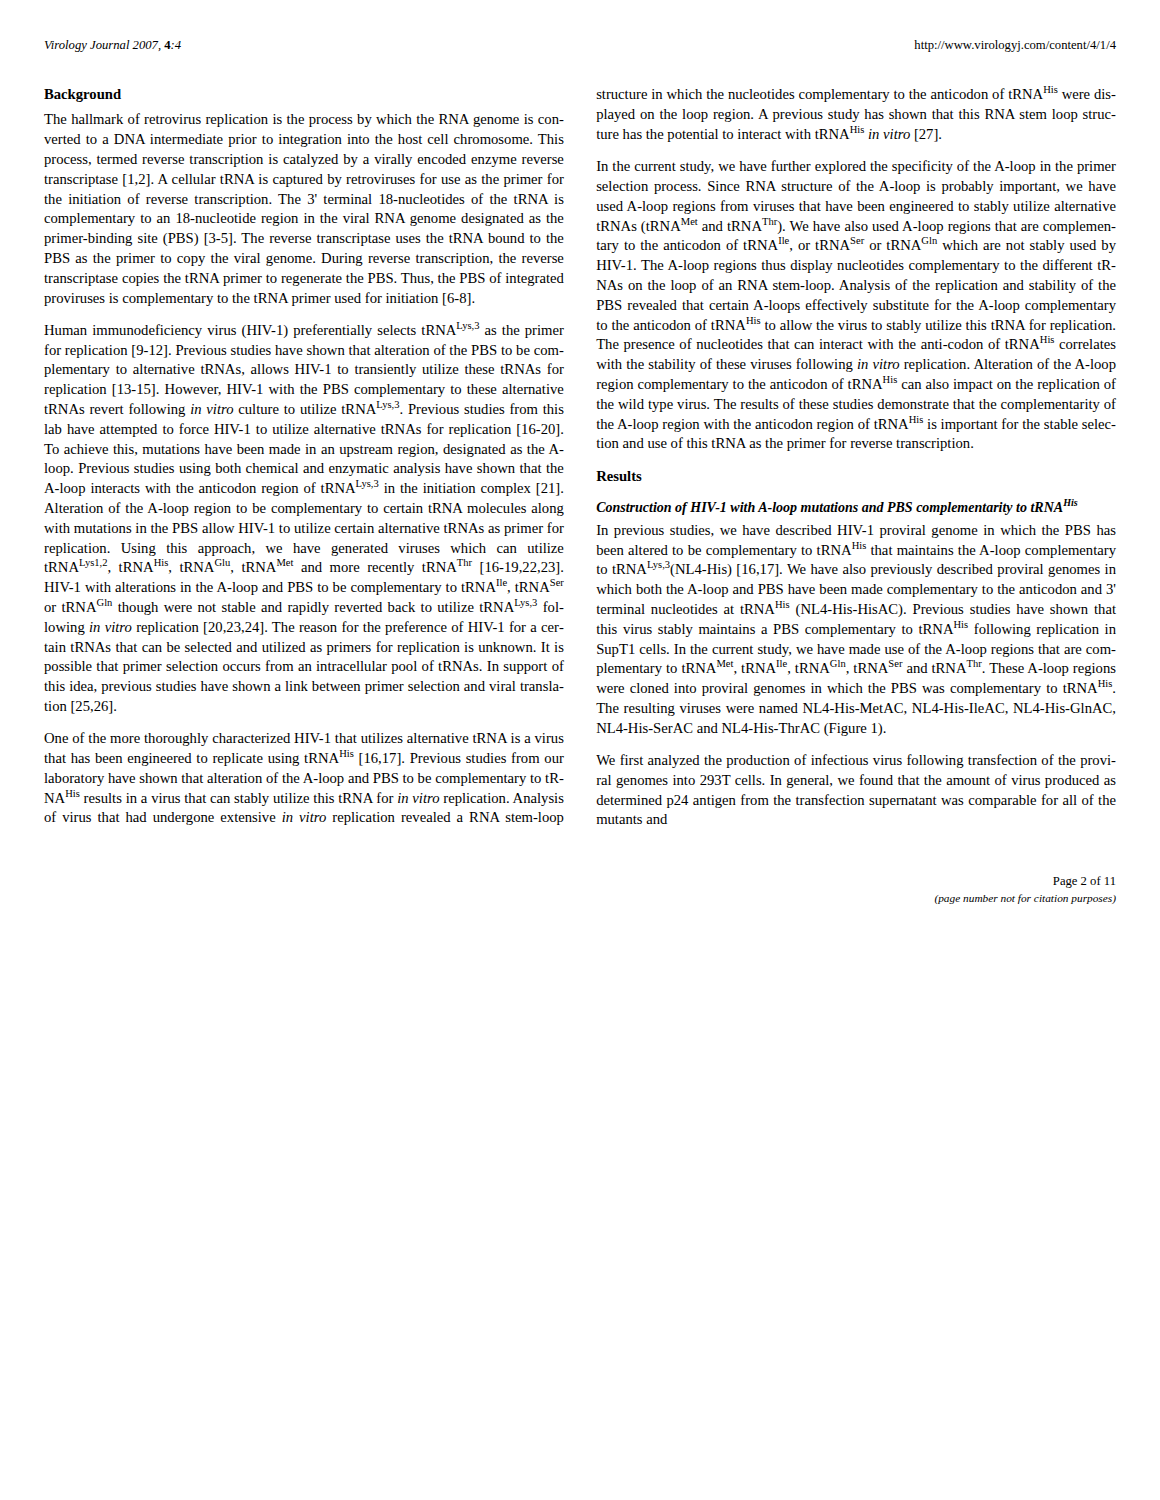Virology Journal 2007, 4:4
http://www.virologyj.com/content/4/1/4
Background
The hallmark of retrovirus replication is the process by which the RNA genome is converted to a DNA intermediate prior to integration into the host cell chromosome. This process, termed reverse transcription is catalyzed by a virally encoded enzyme reverse transcriptase [1,2]. A cellular tRNA is captured by retroviruses for use as the primer for the initiation of reverse transcription. The 3' terminal 18-nucleotides of the tRNA is complementary to an 18-nucleotide region in the viral RNA genome designated as the primer-binding site (PBS) [3-5]. The reverse transcriptase uses the tRNA bound to the PBS as the primer to copy the viral genome. During reverse transcription, the reverse transcriptase copies the tRNA primer to regenerate the PBS. Thus, the PBS of integrated proviruses is complementary to the tRNA primer used for initiation [6-8].
Human immunodeficiency virus (HIV-1) preferentially selects tRNALys,3 as the primer for replication [9-12]. Previous studies have shown that alteration of the PBS to be complementary to alternative tRNAs, allows HIV-1 to transiently utilize these tRNAs for replication [13-15]. However, HIV-1 with the PBS complementary to these alternative tRNAs revert following in vitro culture to utilize tRNALys,3. Previous studies from this lab have attempted to force HIV-1 to utilize alternative tRNAs for replication [16-20]. To achieve this, mutations have been made in an upstream region, designated as the A-loop. Previous studies using both chemical and enzymatic analysis have shown that the A-loop interacts with the anticodon region of tRNALys,3 in the initiation complex [21]. Alteration of the A-loop region to be complementary to certain tRNA molecules along with mutations in the PBS allow HIV-1 to utilize certain alternative tRNAs as primer for replication. Using this approach, we have generated viruses which can utilize tRNALys1,2, tRNAHis, tRNAGlu, tRNAMet and more recently tRNAThr [16-19,22,23]. HIV-1 with alterations in the A-loop and PBS to be complementary to tRNAIle, tRNASer or tRNAGln though were not stable and rapidly reverted back to utilize tRNALys,3 following in vitro replication [20,23,24]. The reason for the preference of HIV-1 for a certain tRNAs that can be selected and utilized as primers for replication is unknown. It is possible that primer selection occurs from an intracellular pool of tRNAs. In support of this idea, previous studies have shown a link between primer selection and viral translation [25,26].
One of the more thoroughly characterized HIV-1 that utilizes alternative tRNA is a virus that has been engineered to replicate using tRNAHis [16,17]. Previous studies from our laboratory have shown that alteration of the A-loop and PBS to be complementary to tRNAHis results in a virus that can stably utilize this tRNA for in vitro replication. Analysis of virus that had undergone extensive in vitro replication revealed a RNA stem-loop structure in which the nucleotides complementary to the anticodon of tRNAHis were displayed on the loop region. A previous study has shown that this RNA stem loop structure has the potential to interact with tRNAHis in vitro [27].
In the current study, we have further explored the specificity of the A-loop in the primer selection process. Since RNA structure of the A-loop is probably important, we have used A-loop regions from viruses that have been engineered to stably utilize alternative tRNAs (tRNAMet and tRNAThr). We have also used A-loop regions that are complementary to the anticodon of tRNAIle, or tRNASer or tRNAGln which are not stably used by HIV-1. The A-loop regions thus display nucleotides complementary to the different tRNAs on the loop of an RNA stem-loop. Analysis of the replication and stability of the PBS revealed that certain A-loops effectively substitute for the A-loop complementary to the anticodon of tRNAHis to allow the virus to stably utilize this tRNA for replication. The presence of nucleotides that can interact with the anti-codon of tRNAHis correlates with the stability of these viruses following in vitro replication. Alteration of the A-loop region complementary to the anticodon of tRNAHis can also impact on the replication of the wild type virus. The results of these studies demonstrate that the complementarity of the A-loop region with the anticodon region of tRNAHis is important for the stable selection and use of this tRNA as the primer for reverse transcription.
Results
Construction of HIV-1 with A-loop mutations and PBS complementarity to tRNAHis
In previous studies, we have described HIV-1 proviral genome in which the PBS has been altered to be complementary to tRNAHis that maintains the A-loop complementary to tRNALys,3(NL4-His) [16,17]. We have also previously described proviral genomes in which both the A-loop and PBS have been made complementary to the anticodon and 3' terminal nucleotides at tRNAHis (NL4-His-HisAC). Previous studies have shown that this virus stably maintains a PBS complementary to tRNAHis following replication in SupT1 cells. In the current study, we have made use of the A-loop regions that are complementary to tRNAMet, tRNAIle, tRNAGln, tRNASer and tRNAThr. These A-loop regions were cloned into proviral genomes in which the PBS was complementary to tRNAHis. The resulting viruses were named NL4-His-MetAC, NL4-His-IleAC, NL4-His-GlnAC, NL4-His-SerAC and NL4-His-ThrAC (Figure 1).
We first analyzed the production of infectious virus following transfection of the proviral genomes into 293T cells. In general, we found that the amount of virus produced as determined p24 antigen from the transfection supernatant was comparable for all of the mutants and
Page 2 of 11
(page number not for citation purposes)